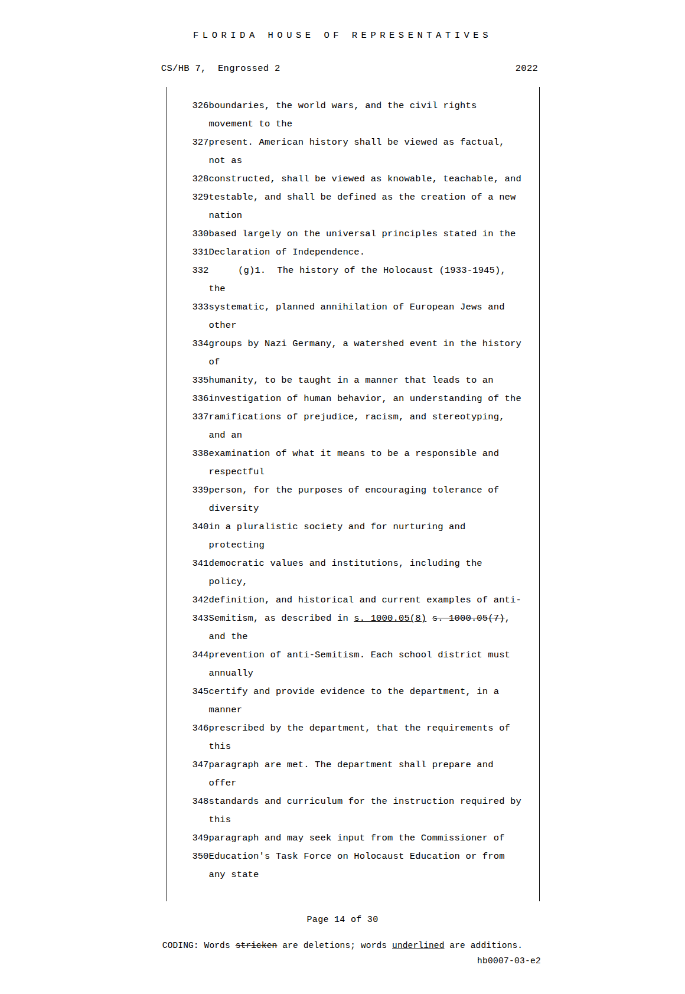FLORIDA HOUSE OF REPRESENTATIVES
CS/HB 7, Engrossed 2 2022
| 326 | boundaries, the world wars, and the civil rights movement to the |
| 327 | present. American history shall be viewed as factual, not as |
| 328 | constructed, shall be viewed as knowable, teachable, and |
| 329 | testable, and shall be defined as the creation of a new nation |
| 330 | based largely on the universal principles stated in the |
| 331 | Declaration of Independence. |
| 332 | (g)1. The history of the Holocaust (1933-1945), the |
| 333 | systematic, planned annihilation of European Jews and other |
| 334 | groups by Nazi Germany, a watershed event in the history of |
| 335 | humanity, to be taught in a manner that leads to an |
| 336 | investigation of human behavior, an understanding of the |
| 337 | ramifications of prejudice, racism, and stereotyping, and an |
| 338 | examination of what it means to be a responsible and respectful |
| 339 | person, for the purposes of encouraging tolerance of diversity |
| 340 | in a pluralistic society and for nurturing and protecting |
| 341 | democratic values and institutions, including the policy, |
| 342 | definition, and historical and current examples of anti- |
| 343 | Semitism, as described in s. 1000.05(8) s. 1000.05(7) , and the |
| 344 | prevention of anti-Semitism. Each school district must annually |
| 345 | certify and provide evidence to the department, in a manner |
| 346 | prescribed by the department, that the requirements of this |
| 347 | paragraph are met. The department shall prepare and offer |
| 348 | standards and curriculum for the instruction required by this |
| 349 | paragraph and may seek input from the Commissioner of |
| 350 | Education's Task Force on Holocaust Education or from any state |
Page 14 of 30
CODING: Words stricken are deletions; words underlined are additions.
hb0007-03-e2